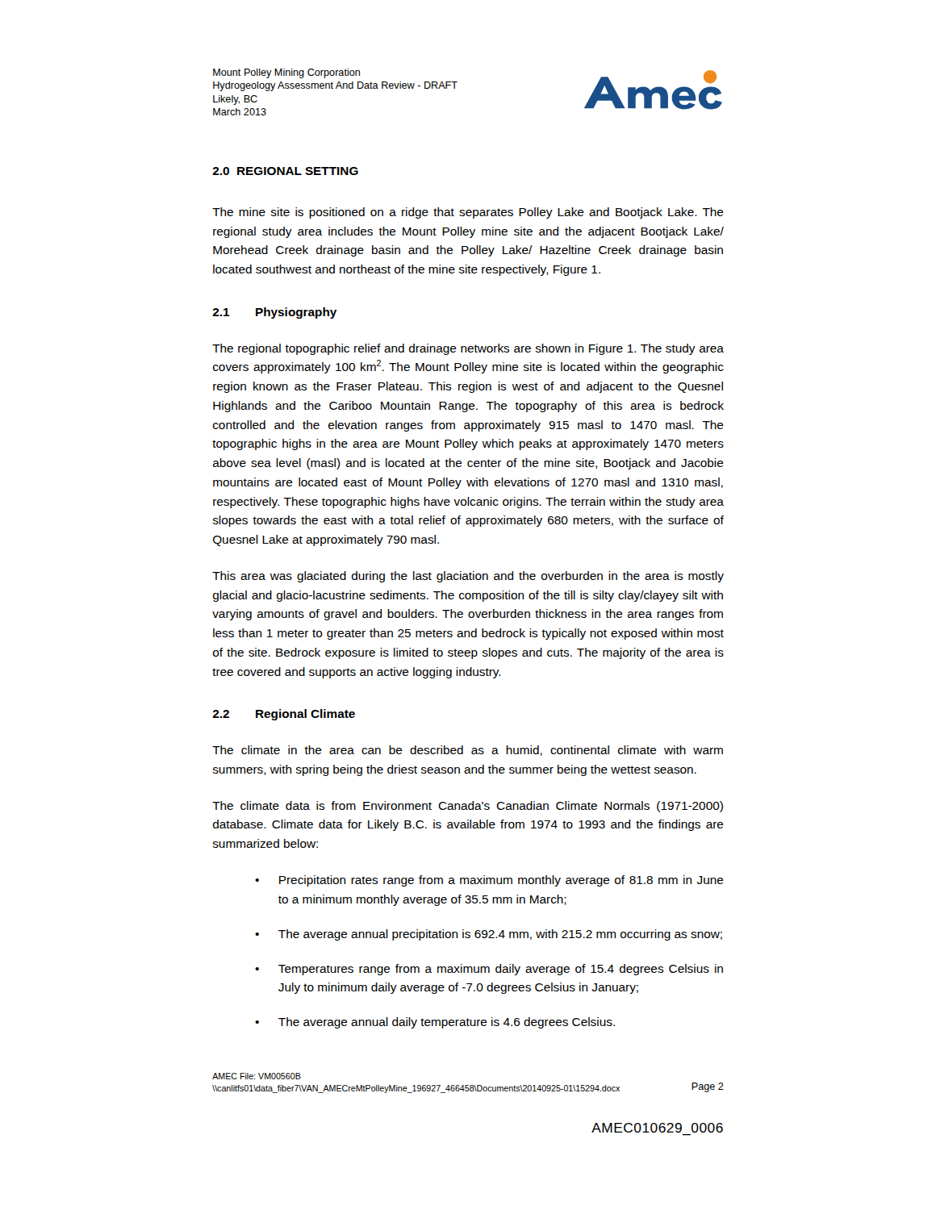Mount Polley Mining Corporation
Hydrogeology Assessment And Data Review - DRAFT
Likely, BC
March 2013
2.0 REGIONAL SETTING
The mine site is positioned on a ridge that separates Polley Lake and Bootjack Lake. The regional study area includes the Mount Polley mine site and the adjacent Bootjack Lake/ Morehead Creek drainage basin and the Polley Lake/ Hazeltine Creek drainage basin located southwest and northeast of the mine site respectively, Figure 1.
2.1 Physiography
The regional topographic relief and drainage networks are shown in Figure 1. The study area covers approximately 100 km2. The Mount Polley mine site is located within the geographic region known as the Fraser Plateau. This region is west of and adjacent to the Quesnel Highlands and the Cariboo Mountain Range. The topography of this area is bedrock controlled and the elevation ranges from approximately 915 masl to 1470 masl. The topographic highs in the area are Mount Polley which peaks at approximately 1470 meters above sea level (masl) and is located at the center of the mine site, Bootjack and Jacobie mountains are located east of Mount Polley with elevations of 1270 masl and 1310 masl, respectively. These topographic highs have volcanic origins. The terrain within the study area slopes towards the east with a total relief of approximately 680 meters, with the surface of Quesnel Lake at approximately 790 masl.
This area was glaciated during the last glaciation and the overburden in the area is mostly glacial and glacio-lacustrine sediments. The composition of the till is silty clay/clayey silt with varying amounts of gravel and boulders. The overburden thickness in the area ranges from less than 1 meter to greater than 25 meters and bedrock is typically not exposed within most of the site. Bedrock exposure is limited to steep slopes and cuts. The majority of the area is tree covered and supports an active logging industry.
2.2 Regional Climate
The climate in the area can be described as a humid, continental climate with warm summers, with spring being the driest season and the summer being the wettest season.
The climate data is from Environment Canada's Canadian Climate Normals (1971-2000) database. Climate data for Likely B.C. is available from 1974 to 1993 and the findings are summarized below:
Precipitation rates range from a maximum monthly average of 81.8 mm in June to a minimum monthly average of 35.5 mm in March;
The average annual precipitation is 692.4 mm, with 215.2 mm occurring as snow;
Temperatures range from a maximum daily average of 15.4 degrees Celsius in July to minimum daily average of -7.0 degrees Celsius in January;
The average annual daily temperature is 4.6 degrees Celsius.
AMEC File: VM00560B
\\canlitfs01\data_fiber7\VAN_AMECreMtPolleyMine_196927_466458\Documents\20140925-01\15294.docx
Page 2
AMEC010629_0006